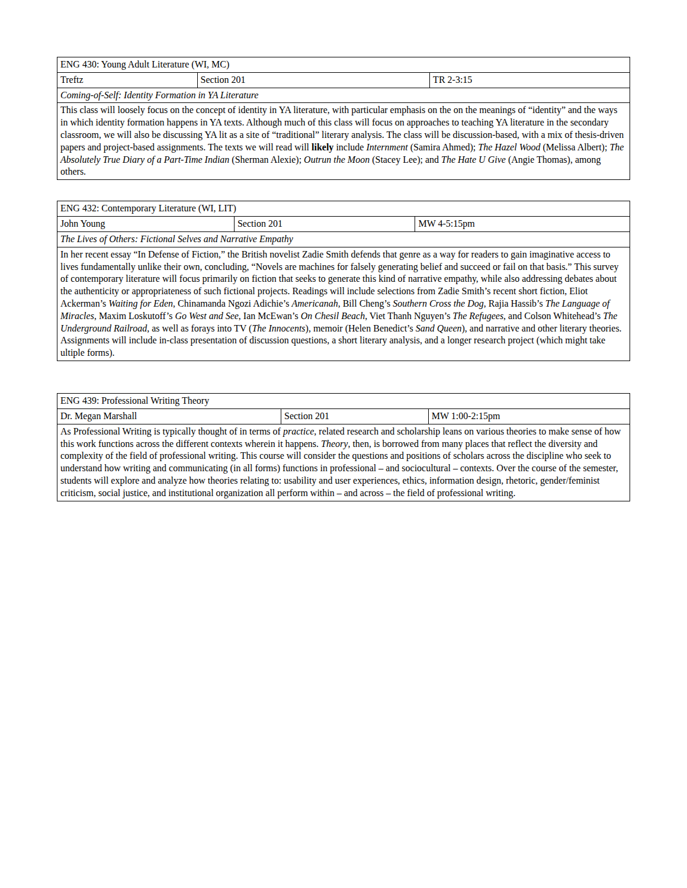| ENG 430: Young Adult Literature (WI, MC) |
| Treftz | Section 201 | TR 2-3:15 |
| Coming-of-Self: Identity Formation in YA Literature |
| This class will loosely focus on the concept of identity in YA literature, with particular emphasis on the on the meanings of “identity” and the ways in which identity formation happens in YA texts. Although much of this class will focus on approaches to teaching YA literature in the secondary classroom, we will also be discussing YA lit as a site of “traditional” literary analysis. The class will be discussion-based, with a mix of thesis-driven papers and project-based assignments. The texts we will read will likely include Internment (Samira Ahmed); The Hazel Wood (Melissa Albert); The Absolutely True Diary of a Part-Time Indian (Sherman Alexie); Outrun the Moon (Stacey Lee); and The Hate U Give (Angie Thomas), among others. |
| ENG 432: Contemporary Literature (WI, LIT) |
| John Young | Section 201 | MW 4-5:15pm |
| The Lives of Others: Fictional Selves and Narrative Empathy |
| In her recent essay “In Defense of Fiction,” the British novelist Zadie Smith defends that genre as a way for readers to gain imaginative access to lives fundamentally unlike their own, concluding, “Novels are machines for falsely generating belief and succeed or fail on that basis.” This survey of contemporary literature will focus primarily on fiction that seeks to generate this kind of narrative empathy, while also addressing debates about the authenticity or appropriateness of such fictional projects. Readings will include selections from Zadie Smith’s recent short fiction, Eliot Ackerman’s Waiting for Eden , Chinamanda Ngozi Adichie’s Americanah , Bill Cheng’s Southern Cross the Dog , Rajia Hassib’s The Language of Miracles , Maxim Loskutoff’s Go West and See , Ian McEwan’s On Chesil Beach , Viet Thanh Nguyen’s The Refugees , and Colson Whitehead’s The Underground Railroad , as well as forays into TV ( The Innocents ), memoir (Helen Benedict’s Sand Queen ), and narrative and other literary theories. Assignments will include in-class presentation of discussion questions, a short literary analysis, and a longer research project (which might take ultiple forms). |
| ENG 439: Professional Writing Theory |
| Dr. Megan Marshall | Section 201 | MW 1:00-2:15pm |
| As Professional Writing is typically thought of in terms of practice , related research and scholarship leans on various theories to make sense of how this work functions across the different contexts wherein it happens. Theory , then, is borrowed from many places that reflect the diversity and complexity of the field of professional writing. This course will consider the questions and positions of scholars across the discipline who seek to understand how writing and communicating (in all forms) functions in professional – and sociocultural – contexts. Over the course of the semester, students will explore and analyze how theories relating to: usability and user experiences, ethics, information design, rhetoric, gender/feminist criticism, social justice, and institutional organization all perform within – and across – the field of professional writing. |